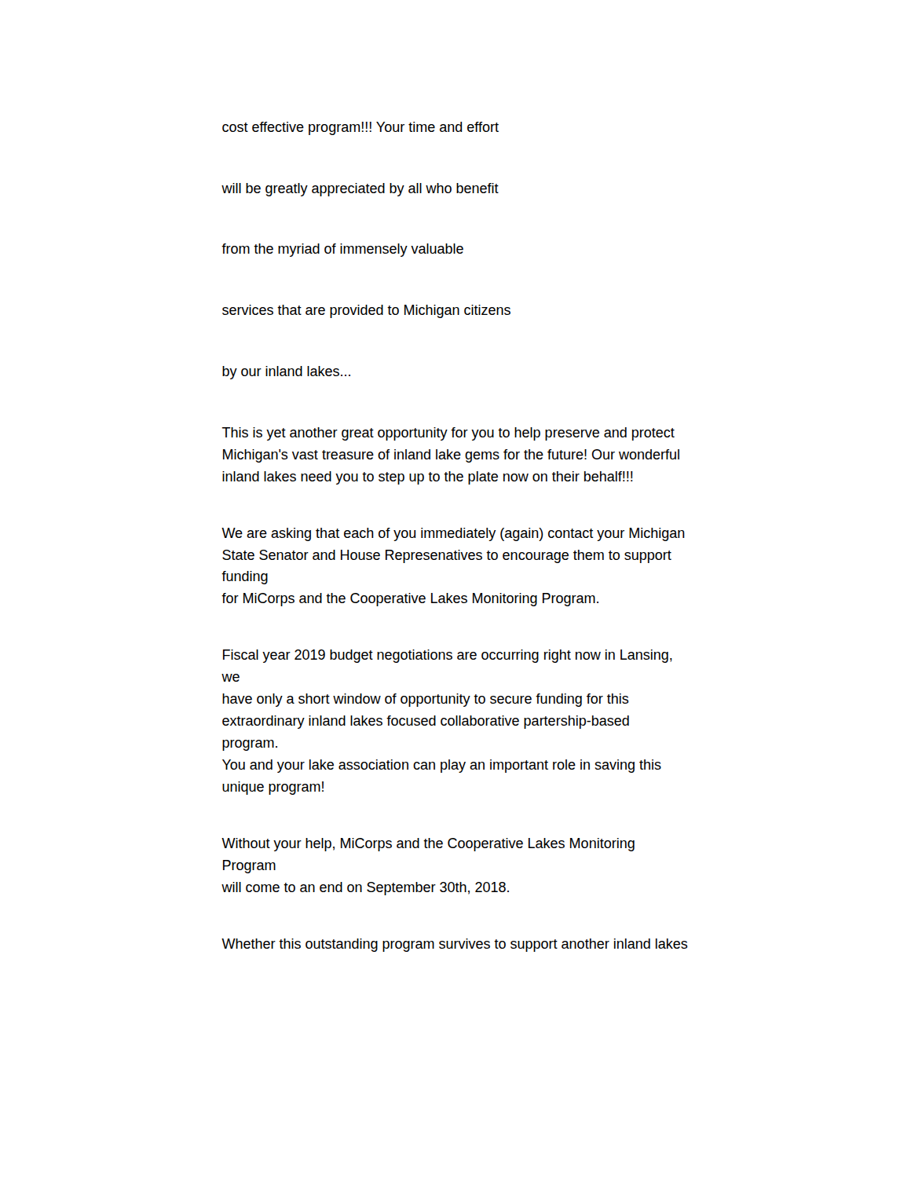cost effective program!!! Your time and effort
will be greatly appreciated by all who benefit
from the myriad of immensely valuable
services that are provided to Michigan citizens
by our inland lakes...
This is yet another great opportunity for you to help preserve and protect
Michigan's vast treasure of inland lake gems for the future! Our wonderful
inland lakes need you to step up to the plate now on their behalf!!!
We are asking that each of you immediately (again) contact your Michigan
State Senator and House Represenatives to encourage them to support funding
for MiCorps and the Cooperative Lakes Monitoring Program.
Fiscal year 2019 budget negotiations are occurring right now in Lansing, we
have only a short window of opportunity to secure funding for this
extraordinary inland lakes focused collaborative partership-based program.
You and your lake association can play an important role in saving this
unique program!
Without your help, MiCorps and the Cooperative Lakes Monitoring Program
will come to an end on September 30th, 2018.
Whether this outstanding program survives to support another inland lakes